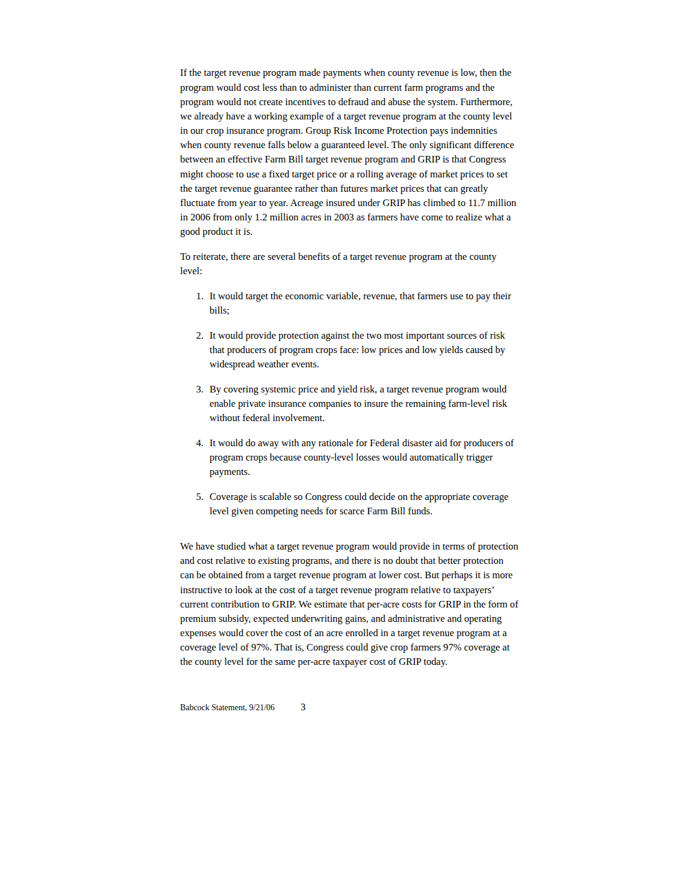If the target revenue program made payments when county revenue is low, then the program would cost less than to administer than current farm programs and the program would not create incentives to defraud and abuse the system. Furthermore, we already have a working example of a target revenue program at the county level in our crop insurance program. Group Risk Income Protection pays indemnities when county revenue falls below a guaranteed level. The only significant difference between an effective Farm Bill target revenue program and GRIP is that Congress might choose to use a fixed target price or a rolling average of market prices to set the target revenue guarantee rather than futures market prices that can greatly fluctuate from year to year. Acreage insured under GRIP has climbed to 11.7 million in 2006 from only 1.2 million acres in 2003 as farmers have come to realize what a good product it is.
To reiterate, there are several benefits of a target revenue program at the county level:
It would target the economic variable, revenue, that farmers use to pay their bills;
It would provide protection against the two most important sources of risk that producers of program crops face: low prices and low yields caused by widespread weather events.
By covering systemic price and yield risk, a target revenue program would enable private insurance companies to insure the remaining farm-level risk without federal involvement.
It would do away with any rationale for Federal disaster aid for producers of program crops because county-level losses would automatically trigger payments.
Coverage is scalable so Congress could decide on the appropriate coverage level given competing needs for scarce Farm Bill funds.
We have studied what a target revenue program would provide in terms of protection and cost relative to existing programs, and there is no doubt that better protection can be obtained from a target revenue program at lower cost. But perhaps it is more instructive to look at the cost of a target revenue program relative to taxpayers’ current contribution to GRIP. We estimate that per-acre costs for GRIP in the form of premium subsidy, expected underwriting gains, and administrative and operating expenses would cover the cost of an acre enrolled in a target revenue program at a coverage level of 97%. That is, Congress could give crop farmers 97% coverage at the county level for the same per-acre taxpayer cost of GRIP today.
Babcock Statement, 9/21/06 3